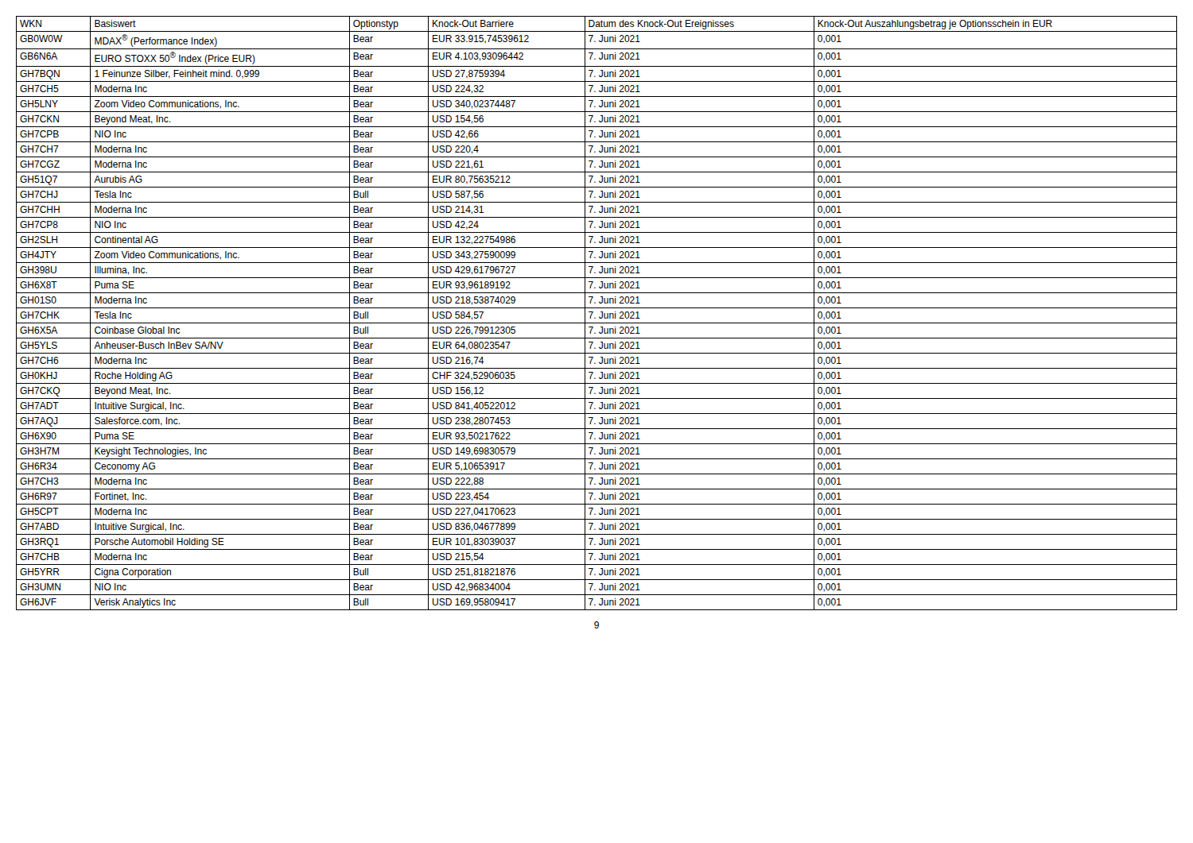| WKN | Basiswert | Optionstyp | Knock-Out Barriere | Datum des Knock-Out Ereignisses | Knock-Out Auszahlungsbetrag je Optionsschein in EUR |
| --- | --- | --- | --- | --- | --- |
| GB0W0W | MDAX ® (Performance Index) | Bear | EUR 33.915,74539612 | 7. Juni 2021 | 0,001 |
| GB6N6A | EURO STOXX 50 ® Index (Price EUR) | Bear | EUR 4.103,93096442 | 7. Juni 2021 | 0,001 |
| GH7BQN | 1 Feinunze Silber, Feinheit mind. 0,999 | Bear | USD 27,8759394 | 7. Juni 2021 | 0,001 |
| GH7CH5 | Moderna Inc | Bear | USD 224,32 | 7. Juni 2021 | 0,001 |
| GH5LNY | Zoom Video Communications, Inc. | Bear | USD 340,02374487 | 7. Juni 2021 | 0,001 |
| GH7CKN | Beyond Meat, Inc. | Bear | USD 154,56 | 7. Juni 2021 | 0,001 |
| GH7CPB | NIO Inc | Bear | USD 42,66 | 7. Juni 2021 | 0,001 |
| GH7CH7 | Moderna Inc | Bear | USD 220,4 | 7. Juni 2021 | 0,001 |
| GH7CGZ | Moderna Inc | Bear | USD 221,61 | 7. Juni 2021 | 0,001 |
| GH51Q7 | Aurubis AG | Bear | EUR 80,75635212 | 7. Juni 2021 | 0,001 |
| GH7CHJ | Tesla Inc | Bull | USD 587,56 | 7. Juni 2021 | 0,001 |
| GH7CHH | Moderna Inc | Bear | USD 214,31 | 7. Juni 2021 | 0,001 |
| GH7CP8 | NIO Inc | Bear | USD 42,24 | 7. Juni 2021 | 0,001 |
| GH2SLH | Continental AG | Bear | EUR 132,22754986 | 7. Juni 2021 | 0,001 |
| GH4JTY | Zoom Video Communications, Inc. | Bear | USD 343,27590099 | 7. Juni 2021 | 0,001 |
| GH398U | Illumina, Inc. | Bear | USD 429,61796727 | 7. Juni 2021 | 0,001 |
| GH6X8T | Puma SE | Bear | EUR 93,96189192 | 7. Juni 2021 | 0,001 |
| GH01S0 | Moderna Inc | Bear | USD 218,53874029 | 7. Juni 2021 | 0,001 |
| GH7CHK | Tesla Inc | Bull | USD 584,57 | 7. Juni 2021 | 0,001 |
| GH6X5A | Coinbase Global Inc | Bull | USD 226,79912305 | 7. Juni 2021 | 0,001 |
| GH5YLS | Anheuser-Busch InBev SA/NV | Bear | EUR 64,08023547 | 7. Juni 2021 | 0,001 |
| GH7CH6 | Moderna Inc | Bear | USD 216,74 | 7. Juni 2021 | 0,001 |
| GH0KHJ | Roche Holding AG | Bear | CHF 324,52906035 | 7. Juni 2021 | 0,001 |
| GH7CKQ | Beyond Meat, Inc. | Bear | USD 156,12 | 7. Juni 2021 | 0,001 |
| GH7ADT | Intuitive Surgical, Inc. | Bear | USD 841,40522012 | 7. Juni 2021 | 0,001 |
| GH7AQJ | Salesforce.com, Inc. | Bear | USD 238,2807453 | 7. Juni 2021 | 0,001 |
| GH6X90 | Puma SE | Bear | EUR 93,50217622 | 7. Juni 2021 | 0,001 |
| GH3H7M | Keysight Technologies, Inc | Bear | USD 149,69830579 | 7. Juni 2021 | 0,001 |
| GH6R34 | Ceconomy AG | Bear | EUR 5,10653917 | 7. Juni 2021 | 0,001 |
| GH7CH3 | Moderna Inc | Bear | USD 222,88 | 7. Juni 2021 | 0,001 |
| GH6R97 | Fortinet, Inc. | Bear | USD 223,454 | 7. Juni 2021 | 0,001 |
| GH5CPT | Moderna Inc | Bear | USD 227,04170623 | 7. Juni 2021 | 0,001 |
| GH7ABD | Intuitive Surgical, Inc. | Bear | USD 836,04677899 | 7. Juni 2021 | 0,001 |
| GH3RQ1 | Porsche Automobil Holding SE | Bear | EUR 101,83039037 | 7. Juni 2021 | 0,001 |
| GH7CHB | Moderna Inc | Bear | USD 215,54 | 7. Juni 2021 | 0,001 |
| GH5YRR | Cigna Corporation | Bull | USD 251,81821876 | 7. Juni 2021 | 0,001 |
| GH3UMN | NIO Inc | Bear | USD 42,96834004 | 7. Juni 2021 | 0,001 |
| GH6JVF | Verisk Analytics Inc | Bull | USD 169,95809417 | 7. Juni 2021 | 0,001 |
9